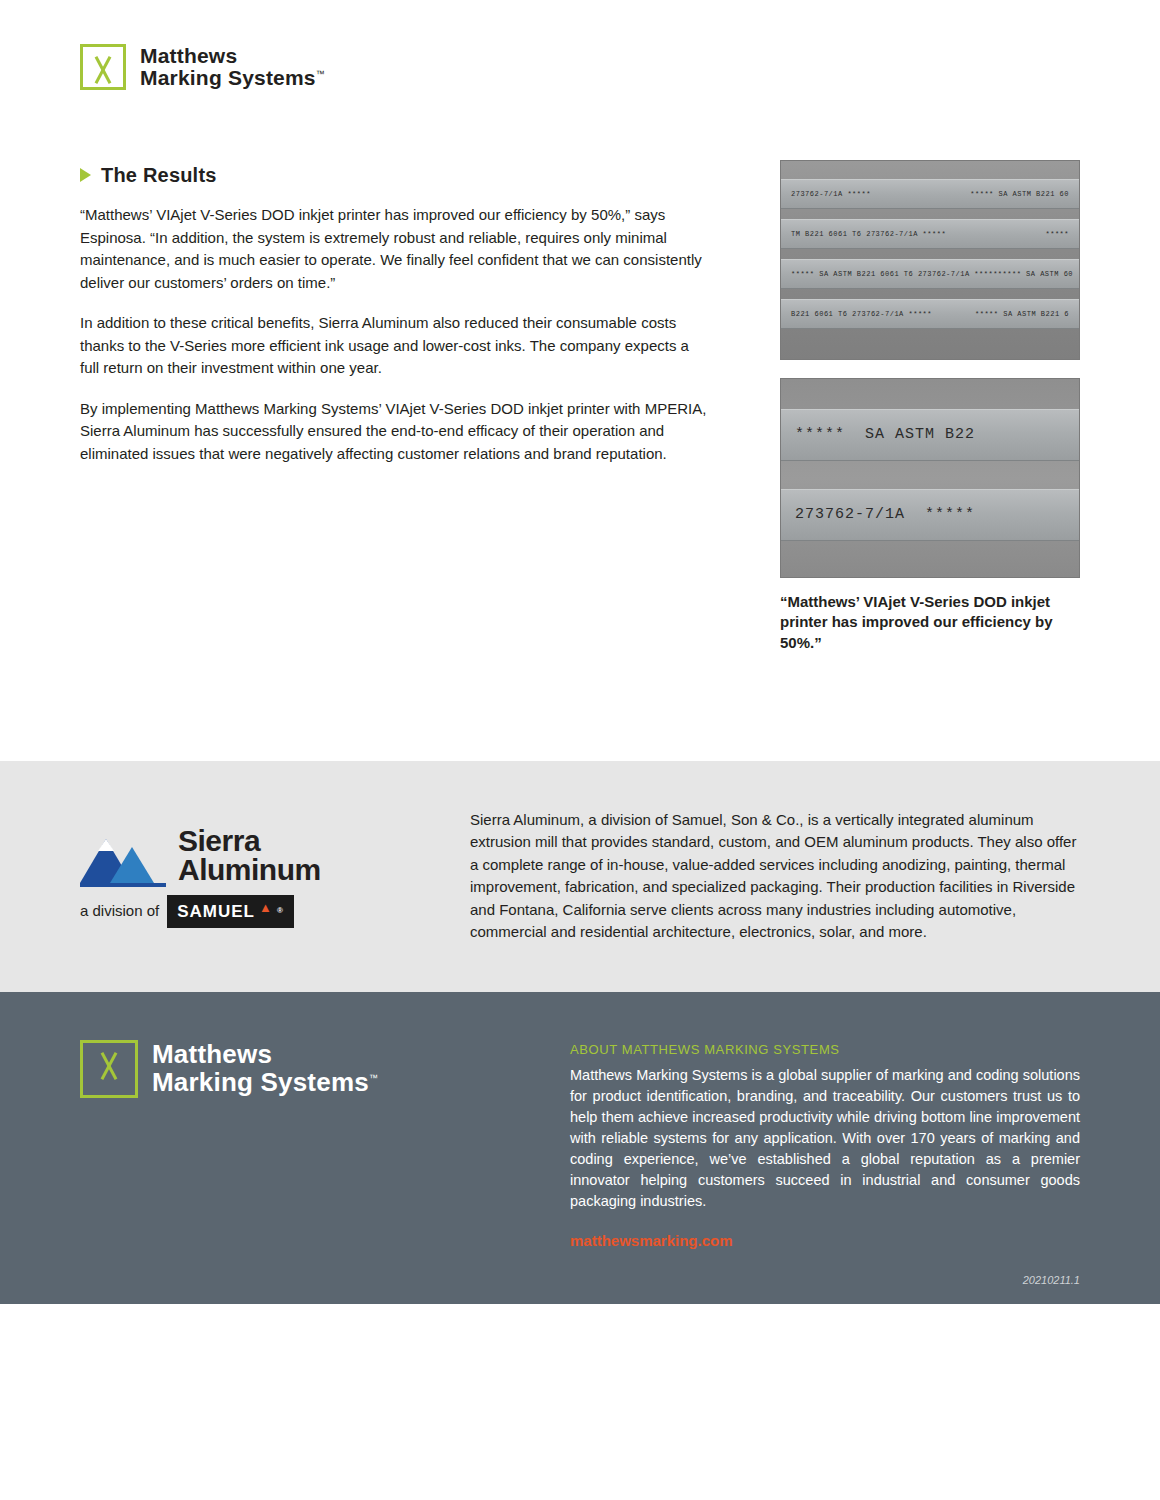Matthews Marking Systems™
The Results
“Matthews’ VIAjet V-Series DOD inkjet printer has improved our efficiency by 50%,” says Espinosa. “In addition, the system is extremely robust and reliable, requires only minimal maintenance, and is much easier to operate. We finally feel confident that we can consistently deliver our customers’ orders on time.”
In addition to these critical benefits, Sierra Aluminum also reduced their consumable costs thanks to the V-Series more efficient ink usage and lower-cost inks. The company expects a full return on their investment within one year.
By implementing Matthews Marking Systems’ VIAjet V-Series DOD inkjet printer with MPERIA, Sierra Aluminum has successfully ensured the end-to-end efficacy of their operation and eliminated issues that were negatively affecting customer relations and brand reputation.
273762-7/1A ********** SA ASTM B221 60
TM B221 6061 T6 273762-7/1A **********
***** SA ASTM B221 6061 T6 273762-7/1A ********** SA ASTM 60
B221 6061 T6 273762-7/1A ********** SA ASTM B221 6
***** SA ASTM B22
273762-7/1A *****
“Matthews’ VIAjet V-Series DOD inkjet printer has improved our efficiency by 50%.”
Sierra Aluminum
a division of SAMUEL▲®
Sierra Aluminum, a division of Samuel, Son & Co., is a vertically integrated aluminum extrusion mill that provides standard, custom, and OEM aluminum products. They also offer a complete range of in-house, value-added services including anodizing, painting, thermal improvement, fabrication, and specialized packaging. Their production facilities in Riverside and Fontana, California serve clients across many industries including automotive, commercial and residential architecture, electronics, solar, and more.
Matthews Marking Systems™
About Matthews Marking Systems
Matthews Marking Systems is a global supplier of marking and coding solutions for product identification, branding, and traceability. Our customers trust us to help them achieve increased productivity while driving bottom line improvement with reliable systems for any application. With over 170 years of marking and coding experience, we’ve established a global reputation as a premier innovator helping customers succeed in industrial and consumer goods packaging industries.
matthewsmarking.com
20210211.1